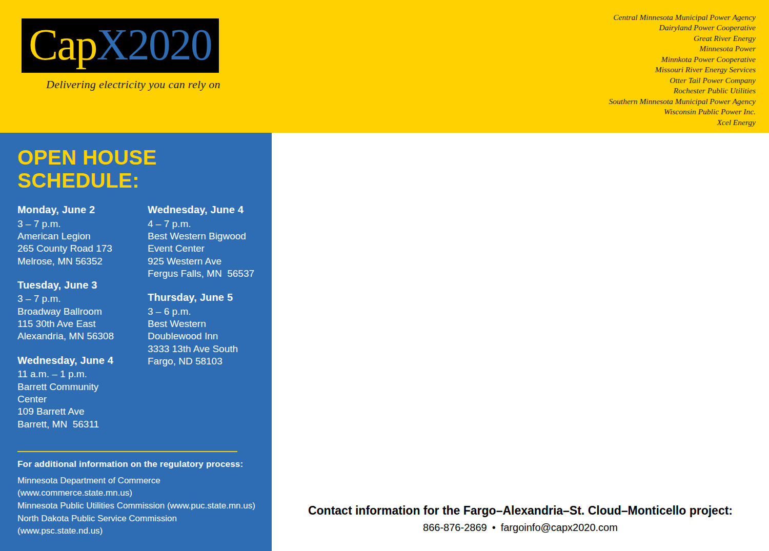Cap X 2020
Delivering electricity you can rely on
Central Minnesota Municipal Power Agency
Dairyland Power Cooperative
Great River Energy
Minnesota Power
Minnkota Power Cooperative
Missouri River Energy Services
Otter Tail Power Company
Rochester Public Utilities
Southern Minnesota Municipal Power Agency
Wisconsin Public Power Inc.
Xcel Energy
Open House Schedule:
Monday, June 2
3 – 7 p.m.
American Legion
265 County Road 173
Melrose, MN 56352
Tuesday, June 3
3 – 7 p.m.
Broadway Ballroom
115 30th Ave East
Alexandria, MN 56308
Wednesday, June 4
11 a.m. – 1 p.m.
Barrett Community Center
109 Barrett Ave
Barrett, MN 56311
Wednesday, June 4
4 – 7 p.m.
Best Western Bigwood
Event Center
925 Western Ave
Fergus Falls, MN 56537
Thursday, June 5
3 – 6 p.m.
Best Western
Doublewood Inn
3333 13th Ave South
Fargo, ND 58103
For additional information on the regulatory process:
Minnesota Department of Commerce (www.commerce.state.mn.us)
Minnesota Public Utilities Commission (www.puc.state.mn.us)
North Dakota Public Service Commission (www.psc.state.nd.us)
Contact information for the Fargo–Alexandria–St. Cloud–Monticello project:
866-876-2869•fargoinfo@capx2020.com